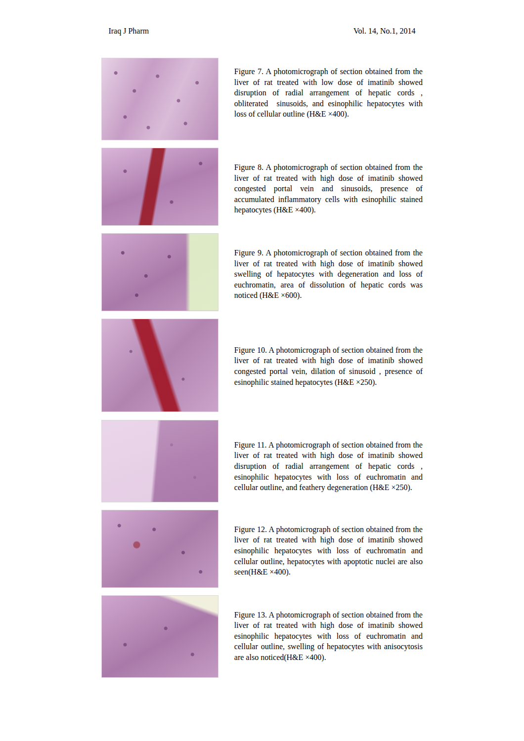Iraq J Pharm Vol. 14, No.1, 2014
Figure 7. A photomicrograph of section obtained from the liver of rat treated with low dose of imatinib showed disruption of radial arrangement of hepatic cords , obliterated sinusoids, and esinophilic hepatocytes with loss of cellular outline (H&E ×400).
Figure 8. A photomicrograph of section obtained from the liver of rat treated with high dose of imatinib showed congested portal vein and sinusoids, presence of accumulated inflammatory cells with esinophilic stained hepatocytes (H&E ×400).
Figure 9. A photomicrograph of section obtained from the liver of rat treated with high dose of imatinib showed swelling of hepatocytes with degeneration and loss of euchromatin, area of dissolution of hepatic cords was noticed (H&E ×600).
Figure 10. A photomicrograph of section obtained from the liver of rat treated with high dose of imatinib showed congested portal vein, dilation of sinusoid , presence of esinophilic stained hepatocytes (H&E ×250).
Figure 11. A photomicrograph of section obtained from the liver of rat treated with high dose of imatinib showed disruption of radial arrangement of hepatic cords , esinophilic hepatocytes with loss of euchromatin and cellular outline, and feathery degeneration (H&E ×250).
Figure 12. A photomicrograph of section obtained from the liver of rat treated with high dose of imatinib showed esinophilic hepatocytes with loss of euchromatin and cellular outline, hepatocytes with apoptotic nuclei are also seen(H&E ×400).
Figure 13. A photomicrograph of section obtained from the liver of rat treated with high dose of imatinib showed esinophilic hepatocytes with loss of euchromatin and cellular outline, swelling of hepatocytes with anisocytosis are also noticed(H&E ×400).